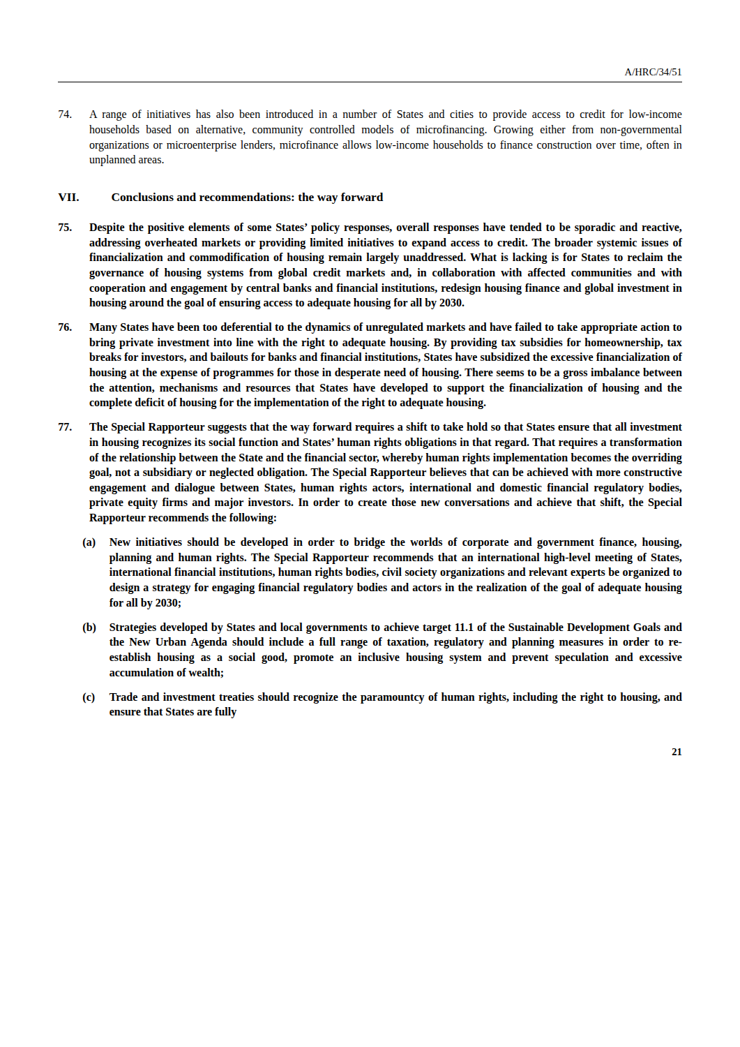A/HRC/34/51
74. A range of initiatives has also been introduced in a number of States and cities to provide access to credit for low-income households based on alternative, community controlled models of microfinancing. Growing either from non-governmental organizations or microenterprise lenders, microfinance allows low-income households to finance construction over time, often in unplanned areas.
VII. Conclusions and recommendations: the way forward
75. Despite the positive elements of some States’ policy responses, overall responses have tended to be sporadic and reactive, addressing overheated markets or providing limited initiatives to expand access to credit. The broader systemic issues of financialization and commodification of housing remain largely unaddressed. What is lacking is for States to reclaim the governance of housing systems from global credit markets and, in collaboration with affected communities and with cooperation and engagement by central banks and financial institutions, redesign housing finance and global investment in housing around the goal of ensuring access to adequate housing for all by 2030.
76. Many States have been too deferential to the dynamics of unregulated markets and have failed to take appropriate action to bring private investment into line with the right to adequate housing. By providing tax subsidies for homeownership, tax breaks for investors, and bailouts for banks and financial institutions, States have subsidized the excessive financialization of housing at the expense of programmes for those in desperate need of housing. There seems to be a gross imbalance between the attention, mechanisms and resources that States have developed to support the financialization of housing and the complete deficit of housing for the implementation of the right to adequate housing.
77. The Special Rapporteur suggests that the way forward requires a shift to take hold so that States ensure that all investment in housing recognizes its social function and States’ human rights obligations in that regard. That requires a transformation of the relationship between the State and the financial sector, whereby human rights implementation becomes the overriding goal, not a subsidiary or neglected obligation. The Special Rapporteur believes that can be achieved with more constructive engagement and dialogue between States, human rights actors, international and domestic financial regulatory bodies, private equity firms and major investors. In order to create those new conversations and achieve that shift, the Special Rapporteur recommends the following:
(a) New initiatives should be developed in order to bridge the worlds of corporate and government finance, housing, planning and human rights. The Special Rapporteur recommends that an international high-level meeting of States, international financial institutions, human rights bodies, civil society organizations and relevant experts be organized to design a strategy for engaging financial regulatory bodies and actors in the realization of the goal of adequate housing for all by 2030;
(b) Strategies developed by States and local governments to achieve target 11.1 of the Sustainable Development Goals and the New Urban Agenda should include a full range of taxation, regulatory and planning measures in order to re-establish housing as a social good, promote an inclusive housing system and prevent speculation and excessive accumulation of wealth;
(c) Trade and investment treaties should recognize the paramountcy of human rights, including the right to housing, and ensure that States are fully
21